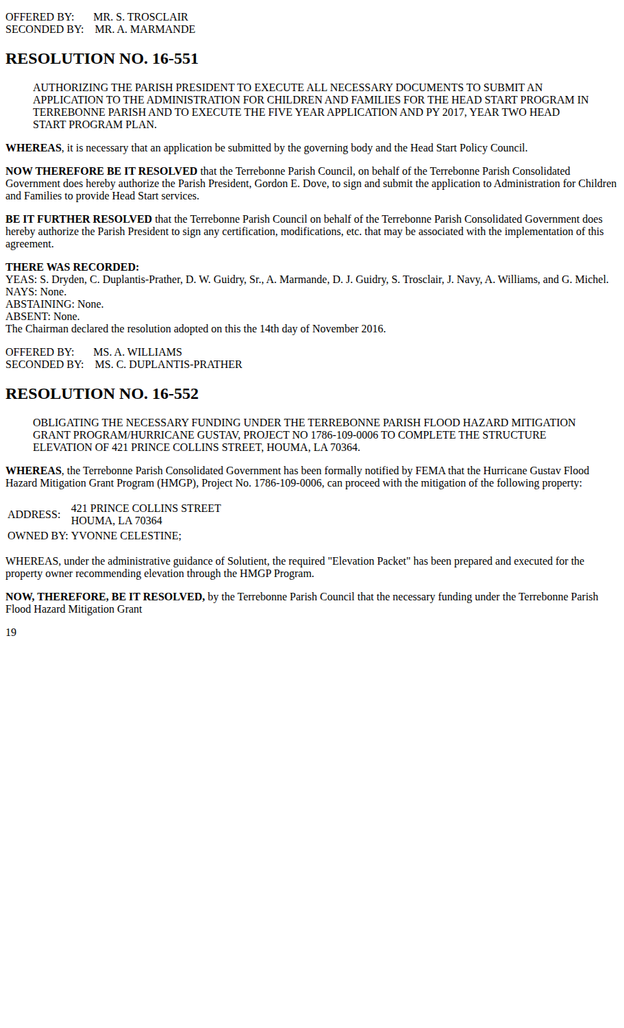OFFERED BY: MR. S. TROSCLAIR
SECONDED BY: MR. A. MARMANDE
RESOLUTION NO. 16-551
AUTHORIZING THE PARISH PRESIDENT TO EXECUTE ALL NECESSARY DOCUMENTS TO SUBMIT AN APPLICATION TO THE ADMINISTRATION FOR CHILDREN AND FAMILIES FOR THE HEAD START PROGRAM IN TERREBONNE PARISH AND TO EXECUTE THE FIVE YEAR APPLICATION AND PY 2017, YEAR TWO HEAD START PROGRAM PLAN.
WHEREAS, it is necessary that an application be submitted by the governing body and the Head Start Policy Council.
NOW THEREFORE BE IT RESOLVED that the Terrebonne Parish Council, on behalf of the Terrebonne Parish Consolidated Government does hereby authorize the Parish President, Gordon E. Dove, to sign and submit the application to Administration for Children and Families to provide Head Start services.
BE IT FURTHER RESOLVED that the Terrebonne Parish Council on behalf of the Terrebonne Parish Consolidated Government does hereby authorize the Parish President to sign any certification, modifications, etc. that may be associated with the implementation of this agreement.
THERE WAS RECORDED:
YEAS: S. Dryden, C. Duplantis-Prather, D. W. Guidry, Sr., A. Marmande, D. J. Guidry, S. Trosclair, J. Navy, A. Williams, and G. Michel.
NAYS: None.
ABSTAINING: None.
ABSENT: None.
The Chairman declared the resolution adopted on this the 14th day of November 2016.
OFFERED BY: MS. A. WILLIAMS
SECONDED BY: MS. C. DUPLANTIS-PRATHER
RESOLUTION NO. 16-552
OBLIGATING THE NECESSARY FUNDING UNDER THE TERREBONNE PARISH FLOOD HAZARD MITIGATION GRANT PROGRAM/HURRICANE GUSTAV, PROJECT NO 1786-109-0006 TO COMPLETE THE STRUCTURE ELEVATION OF 421 PRINCE COLLINS STREET, HOUMA, LA 70364.
WHEREAS, the Terrebonne Parish Consolidated Government has been formally notified by FEMA that the Hurricane Gustav Flood Hazard Mitigation Grant Program (HMGP), Project No. 1786-109-0006, can proceed with the mitigation of the following property:
| ADDRESS: | 421 PRINCE COLLINS STREET HOUMA, LA 70364 |
| OWNED BY: | YVONNE CELESTINE; |
WHEREAS, under the administrative guidance of Solutient, the required "Elevation Packet" has been prepared and executed for the property owner recommending elevation through the HMGP Program.
NOW, THEREFORE, BE IT RESOLVED, by the Terrebonne Parish Council that the necessary funding under the Terrebonne Parish Flood Hazard Mitigation Grant
19